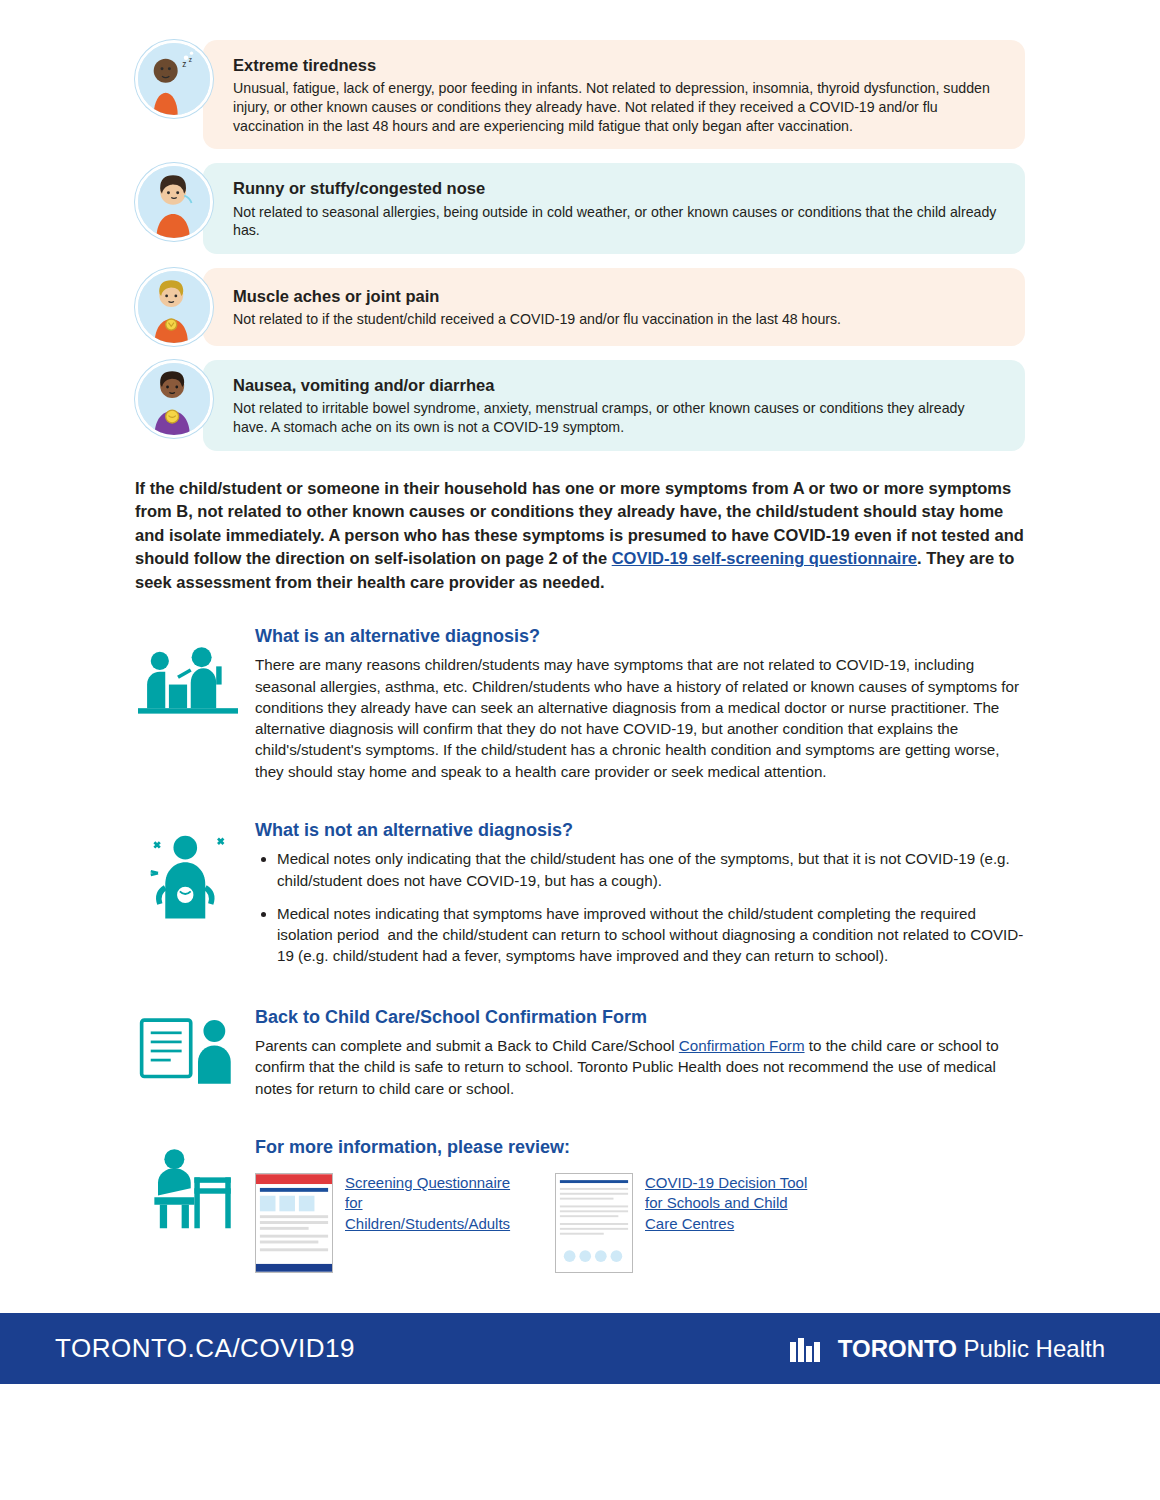z z
Extreme tiredness
Unusual, fatigue, lack of energy, poor feeding in infants. Not related to depression, insomnia, thyroid dysfunction, sudden injury, or other known causes or conditions they already have. Not related if they received a COVID-19 and/or flu vaccination in the last 48 hours and are experiencing mild fatigue that only began after vaccination.
Runny or stuffy/congested nose
Not related to seasonal allergies, being outside in cold weather, or other known causes or conditions that the child already has.
Muscle aches or joint pain
Not related to if the student/child received a COVID-19 and/or flu vaccination in the last 48 hours.
Nausea, vomiting and/or diarrhea
Not related to irritable bowel syndrome, anxiety, menstrual cramps, or other known causes or conditions they already have. A stomach ache on its own is not a COVID-19 symptom.
If the child/student or someone in their household has one or more symptoms from A or two or more symptoms from B, not related to other known causes or conditions they already have, the child/student should stay home and isolate immediately. A person who has these symptoms is presumed to have COVID-19 even if not tested and should follow the direction on self-isolation on page 2 of the COVID-19 self-screening questionnaire. They are to seek assessment from their health care provider as needed.
What is an alternative diagnosis?
There are many reasons children/students may have symptoms that are not related to COVID-19, including seasonal allergies, asthma, etc. Children/students who have a history of related or known causes of symptoms for conditions they already have can seek an alternative diagnosis from a medical doctor or nurse practitioner. The alternative diagnosis will confirm that they do not have COVID-19, but another condition that explains the child's/student's symptoms. If the child/student has a chronic health condition and symptoms are getting worse, they should stay home and speak to a health care provider or seek medical attention.
What is not an alternative diagnosis?
Medical notes only indicating that the child/student has one of the symptoms, but that it is not COVID-19 (e.g. child/student does not have COVID-19, but has a cough).
Medical notes indicating that symptoms have improved without the child/student completing the required isolation period and the child/student can return to school without diagnosing a condition not related to COVID-19 (e.g. child/student had a fever, symptoms have improved and they can return to school).
Back to Child Care/School Confirmation Form
Parents can complete and submit a Back to Child Care/School Confirmation Form to the child care or school to confirm that the child is safe to return to school. Toronto Public Health does not recommend the use of medical notes for return to child care or school.
For more information, please review:
Screening Questionnaire for Children/Students/Adults
COVID-19 Decision Tool for Schools and Child Care Centres
TORONTO.CA/COVID19
TORONTO Public Health